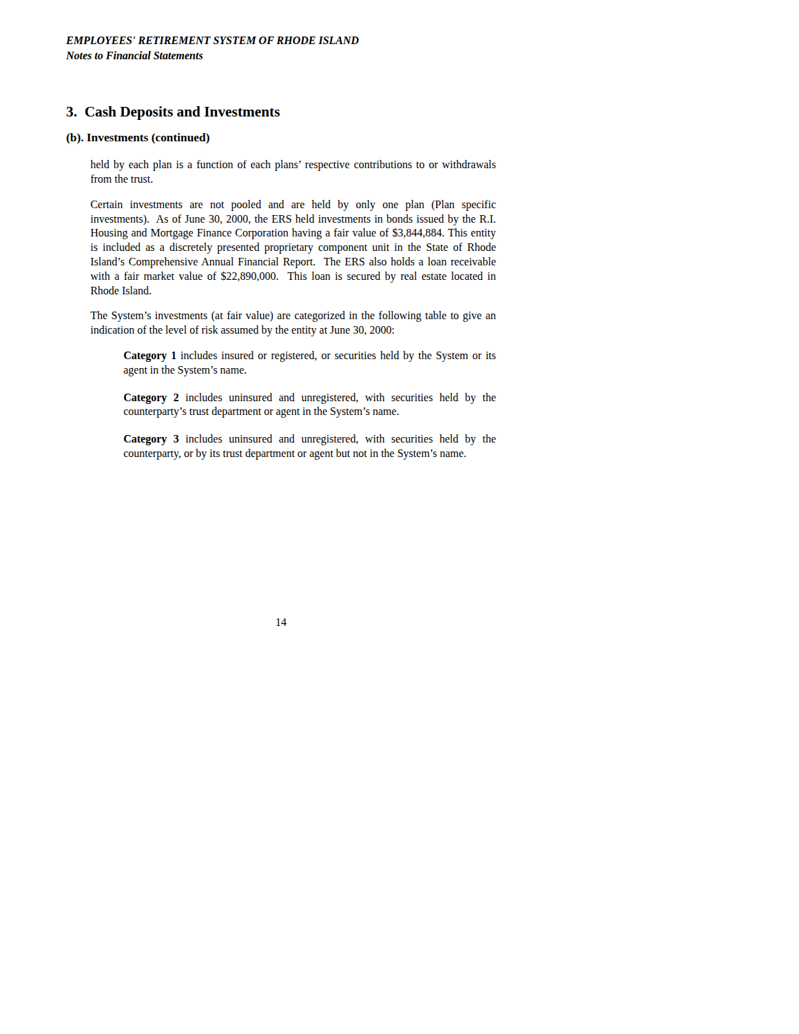EMPLOYEES' RETIREMENT SYSTEM OF RHODE ISLAND
Notes to Financial Statements
3. Cash Deposits and Investments
(b). Investments (continued)
held by each plan is a function of each plans’ respective contributions to or withdrawals from the trust.
Certain investments are not pooled and are held by only one plan (Plan specific investments). As of June 30, 2000, the ERS held investments in bonds issued by the R.I. Housing and Mortgage Finance Corporation having a fair value of $3,844,884. This entity is included as a discretely presented proprietary component unit in the State of Rhode Island’s Comprehensive Annual Financial Report. The ERS also holds a loan receivable with a fair market value of $22,890,000. This loan is secured by real estate located in Rhode Island.
The System’s investments (at fair value) are categorized in the following table to give an indication of the level of risk assumed by the entity at June 30, 2000:
Category 1 includes insured or registered, or securities held by the System or its agent in the System’s name.
Category 2 includes uninsured and unregistered, with securities held by the counterparty’s trust department or agent in the System’s name.
Category 3 includes uninsured and unregistered, with securities held by the counterparty, or by its trust department or agent but not in the System’s name.
14